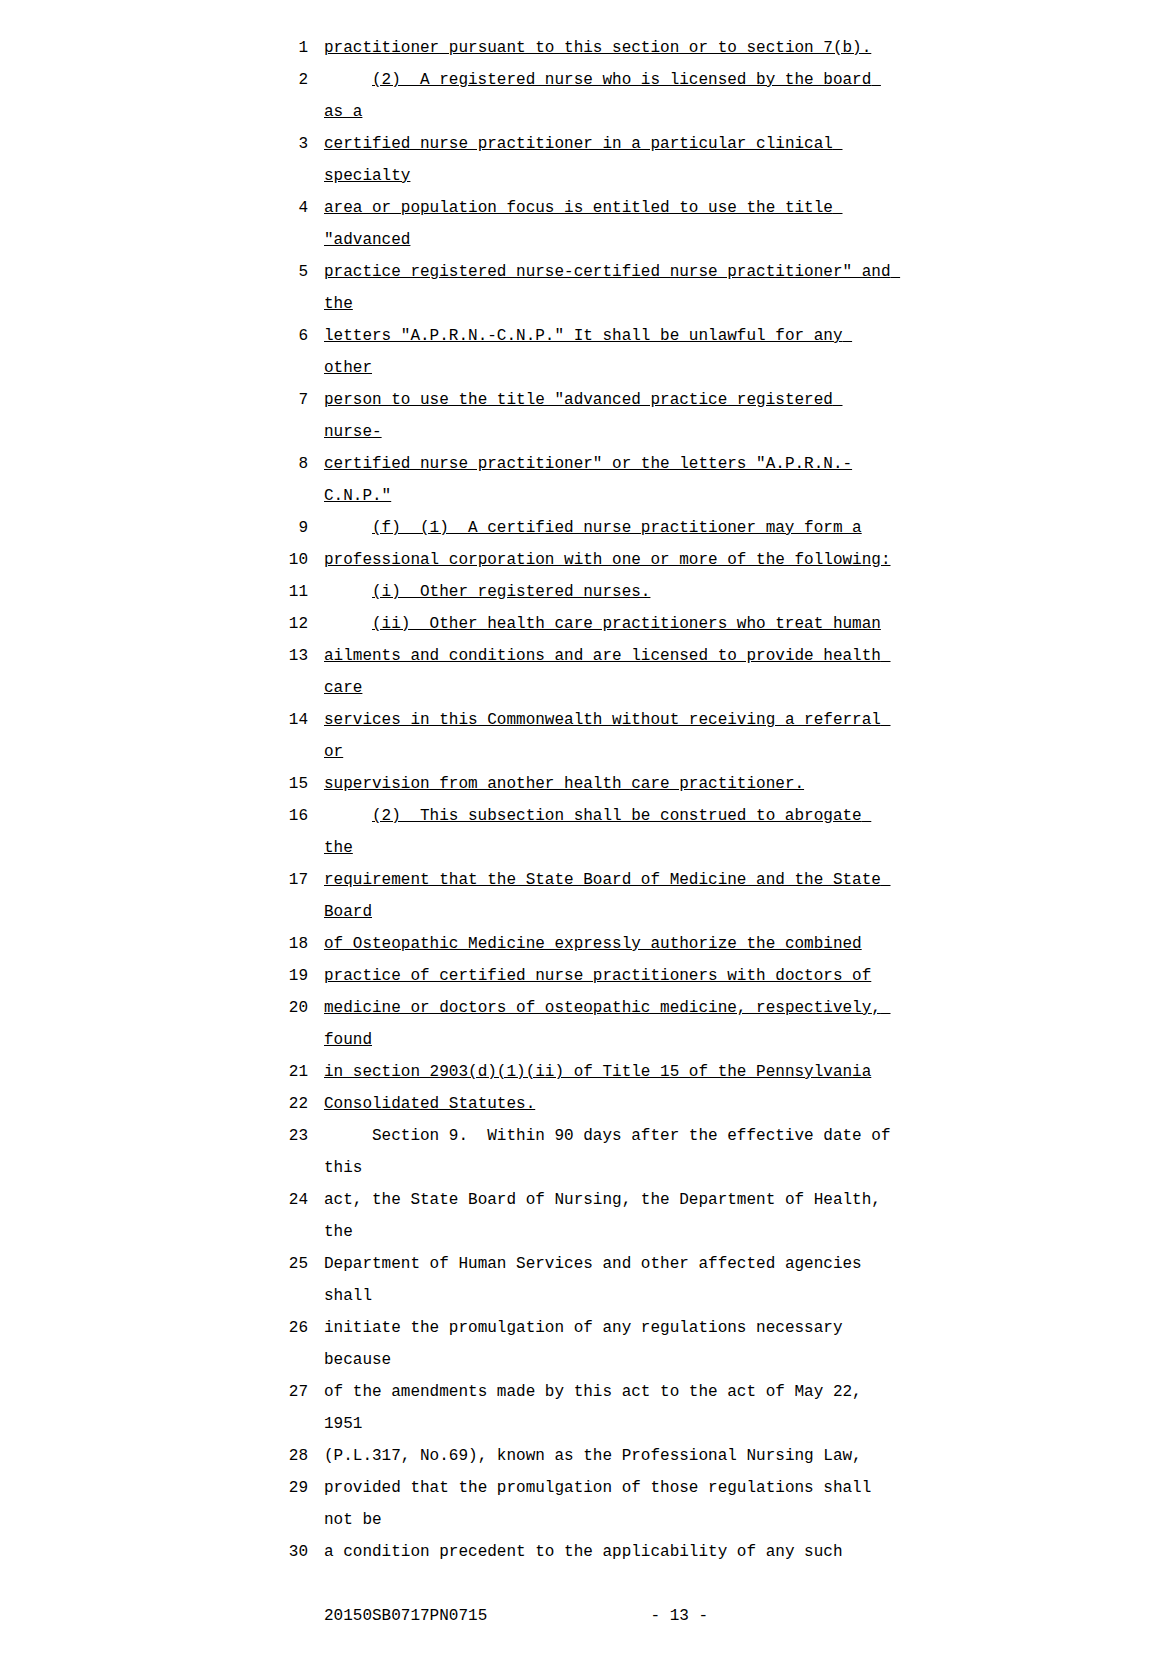practitioner pursuant to this section or to section 7(b).
(2) A registered nurse who is licensed by the board as a
certified nurse practitioner in a particular clinical specialty
area or population focus is entitled to use the title "advanced
practice registered nurse-certified nurse practitioner" and the
letters "A.P.R.N.-C.N.P." It shall be unlawful for any other
person to use the title "advanced practice registered nurse-
certified nurse practitioner" or the letters "A.P.R.N.-C.N.P."
(f) (1) A certified nurse practitioner may form a
professional corporation with one or more of the following:
(i) Other registered nurses.
(ii) Other health care practitioners who treat human
ailments and conditions and are licensed to provide health care
services in this Commonwealth without receiving a referral or
supervision from another health care practitioner.
(2) This subsection shall be construed to abrogate the
requirement that the State Board of Medicine and the State Board
of Osteopathic Medicine expressly authorize the combined
practice of certified nurse practitioners with doctors of
medicine or doctors of osteopathic medicine, respectively, found
in section 2903(d)(1)(ii) of Title 15 of the Pennsylvania
Consolidated Statutes.
Section 9. Within 90 days after the effective date of this
act, the State Board of Nursing, the Department of Health, the
Department of Human Services and other affected agencies shall
initiate the promulgation of any regulations necessary because
of the amendments made by this act to the act of May 22, 1951
(P.L.317, No.69), known as the Professional Nursing Law,
provided that the promulgation of those regulations shall not be
a condition precedent to the applicability of any such
20150SB0717PN0715 - 13 -